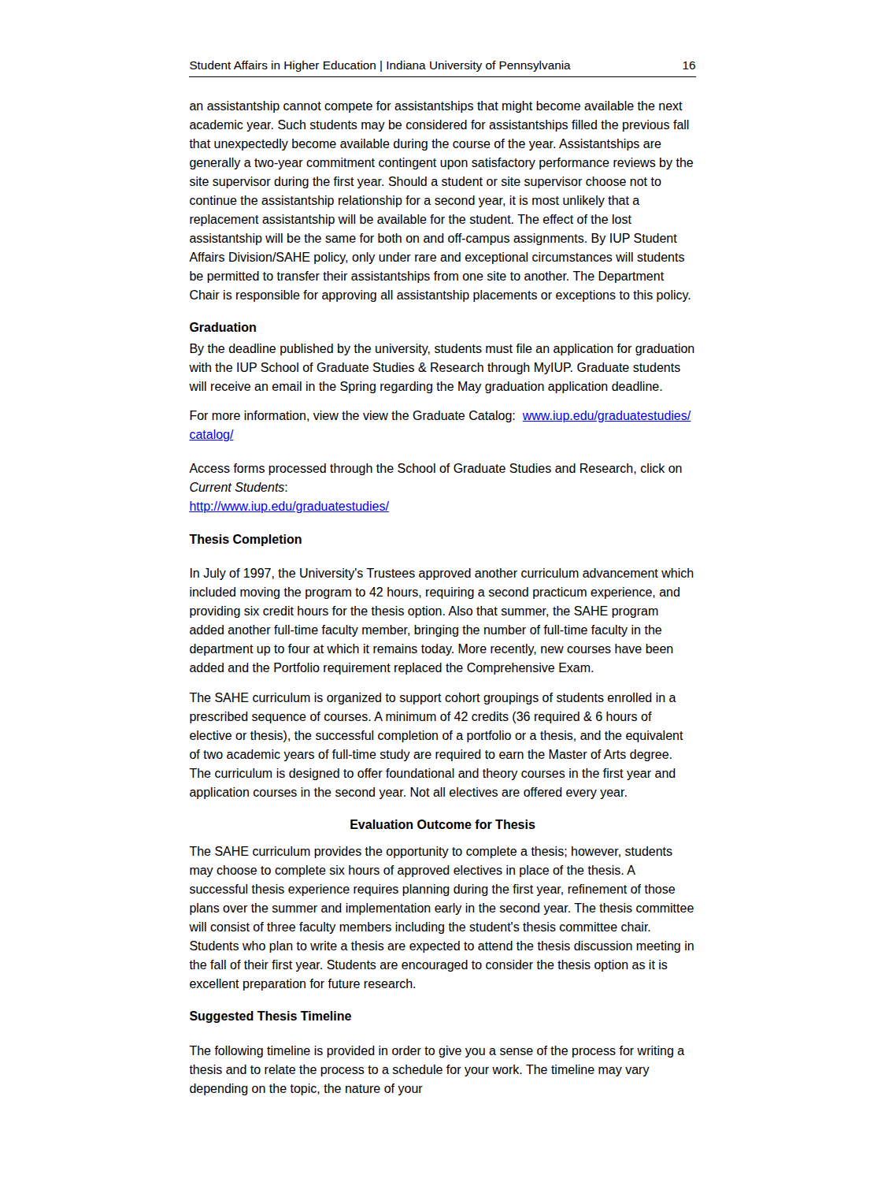Student Affairs in Higher Education | Indiana University of Pennsylvania 16
an assistantship cannot compete for assistantships that might become available the next academic year. Such students may be considered for assistantships filled the previous fall that unexpectedly become available during the course of the year. Assistantships are generally a two-year commitment contingent upon satisfactory performance reviews by the site supervisor during the first year. Should a student or site supervisor choose not to continue the assistantship relationship for a second year, it is most unlikely that a replacement assistantship will be available for the student. The effect of the lost assistantship will be the same for both on and off-campus assignments. By IUP Student Affairs Division/SAHE policy, only under rare and exceptional circumstances will students be permitted to transfer their assistantships from one site to another. The Department Chair is responsible for approving all assistantship placements or exceptions to this policy.
Graduation
By the deadline published by the university, students must file an application for graduation with the IUP School of Graduate Studies & Research through MyIUP. Graduate students will receive an email in the Spring regarding the May graduation application deadline.
For more information, view the view the Graduate Catalog: www.iup.edu/graduatestudies/catalog/
Access forms processed through the School of Graduate Studies and Research, click on Current Students:
http://www.iup.edu/graduatestudies/
Thesis Completion
In July of 1997, the University's Trustees approved another curriculum advancement which included moving the program to 42 hours, requiring a second practicum experience, and providing six credit hours for the thesis option. Also that summer, the SAHE program added another full-time faculty member, bringing the number of full-time faculty in the department up to four at which it remains today. More recently, new courses have been added and the Portfolio requirement replaced the Comprehensive Exam.
The SAHE curriculum is organized to support cohort groupings of students enrolled in a prescribed sequence of courses. A minimum of 42 credits (36 required & 6 hours of elective or thesis), the successful completion of a portfolio or a thesis, and the equivalent of two academic years of full-time study are required to earn the Master of Arts degree. The curriculum is designed to offer foundational and theory courses in the first year and application courses in the second year. Not all electives are offered every year.
Evaluation Outcome for Thesis
The SAHE curriculum provides the opportunity to complete a thesis; however, students may choose to complete six hours of approved electives in place of the thesis. A successful thesis experience requires planning during the first year, refinement of those plans over the summer and implementation early in the second year. The thesis committee will consist of three faculty members including the student's thesis committee chair. Students who plan to write a thesis are expected to attend the thesis discussion meeting in the fall of their first year. Students are encouraged to consider the thesis option as it is excellent preparation for future research.
Suggested Thesis Timeline
The following timeline is provided in order to give you a sense of the process for writing a thesis and to relate the process to a schedule for your work. The timeline may vary depending on the topic, the nature of your